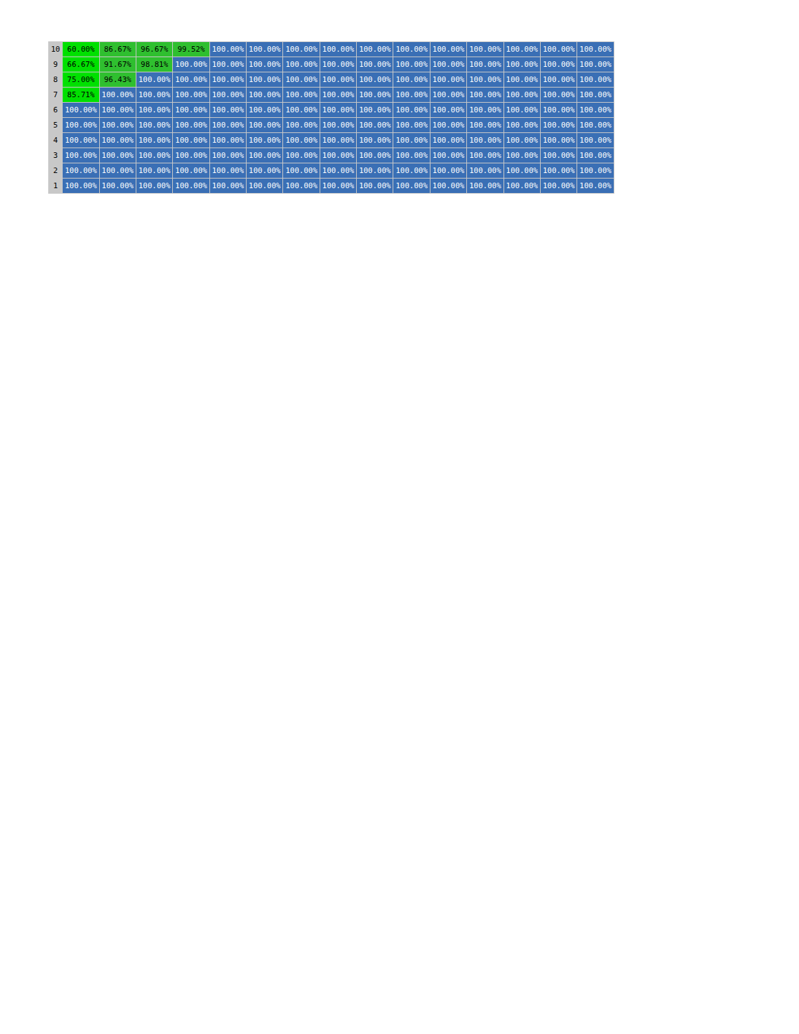| 10 | 60.00% | 86.67% | 96.67% | 99.52% | 100.00% | 100.00% | 100.00% | 100.00% | 100.00% | 100.00% | 100.00% | 100.00% | 100.00% | 100.00% | 100.00% |
| 9 | 66.67% | 91.67% | 98.81% | 100.00% | 100.00% | 100.00% | 100.00% | 100.00% | 100.00% | 100.00% | 100.00% | 100.00% | 100.00% | 100.00% | 100.00% |
| 8 | 75.00% | 96.43% | 100.00% | 100.00% | 100.00% | 100.00% | 100.00% | 100.00% | 100.00% | 100.00% | 100.00% | 100.00% | 100.00% | 100.00% | 100.00% |
| 7 | 85.71% | 100.00% | 100.00% | 100.00% | 100.00% | 100.00% | 100.00% | 100.00% | 100.00% | 100.00% | 100.00% | 100.00% | 100.00% | 100.00% | 100.00% |
| 6 | 100.00% | 100.00% | 100.00% | 100.00% | 100.00% | 100.00% | 100.00% | 100.00% | 100.00% | 100.00% | 100.00% | 100.00% | 100.00% | 100.00% | 100.00% |
| 5 | 100.00% | 100.00% | 100.00% | 100.00% | 100.00% | 100.00% | 100.00% | 100.00% | 100.00% | 100.00% | 100.00% | 100.00% | 100.00% | 100.00% | 100.00% |
| 4 | 100.00% | 100.00% | 100.00% | 100.00% | 100.00% | 100.00% | 100.00% | 100.00% | 100.00% | 100.00% | 100.00% | 100.00% | 100.00% | 100.00% | 100.00% |
| 3 | 100.00% | 100.00% | 100.00% | 100.00% | 100.00% | 100.00% | 100.00% | 100.00% | 100.00% | 100.00% | 100.00% | 100.00% | 100.00% | 100.00% | 100.00% |
| 2 | 100.00% | 100.00% | 100.00% | 100.00% | 100.00% | 100.00% | 100.00% | 100.00% | 100.00% | 100.00% | 100.00% | 100.00% | 100.00% | 100.00% | 100.00% |
| 1 | 100.00% | 100.00% | 100.00% | 100.00% | 100.00% | 100.00% | 100.00% | 100.00% | 100.00% | 100.00% | 100.00% | 100.00% | 100.00% | 100.00% | 100.00% |